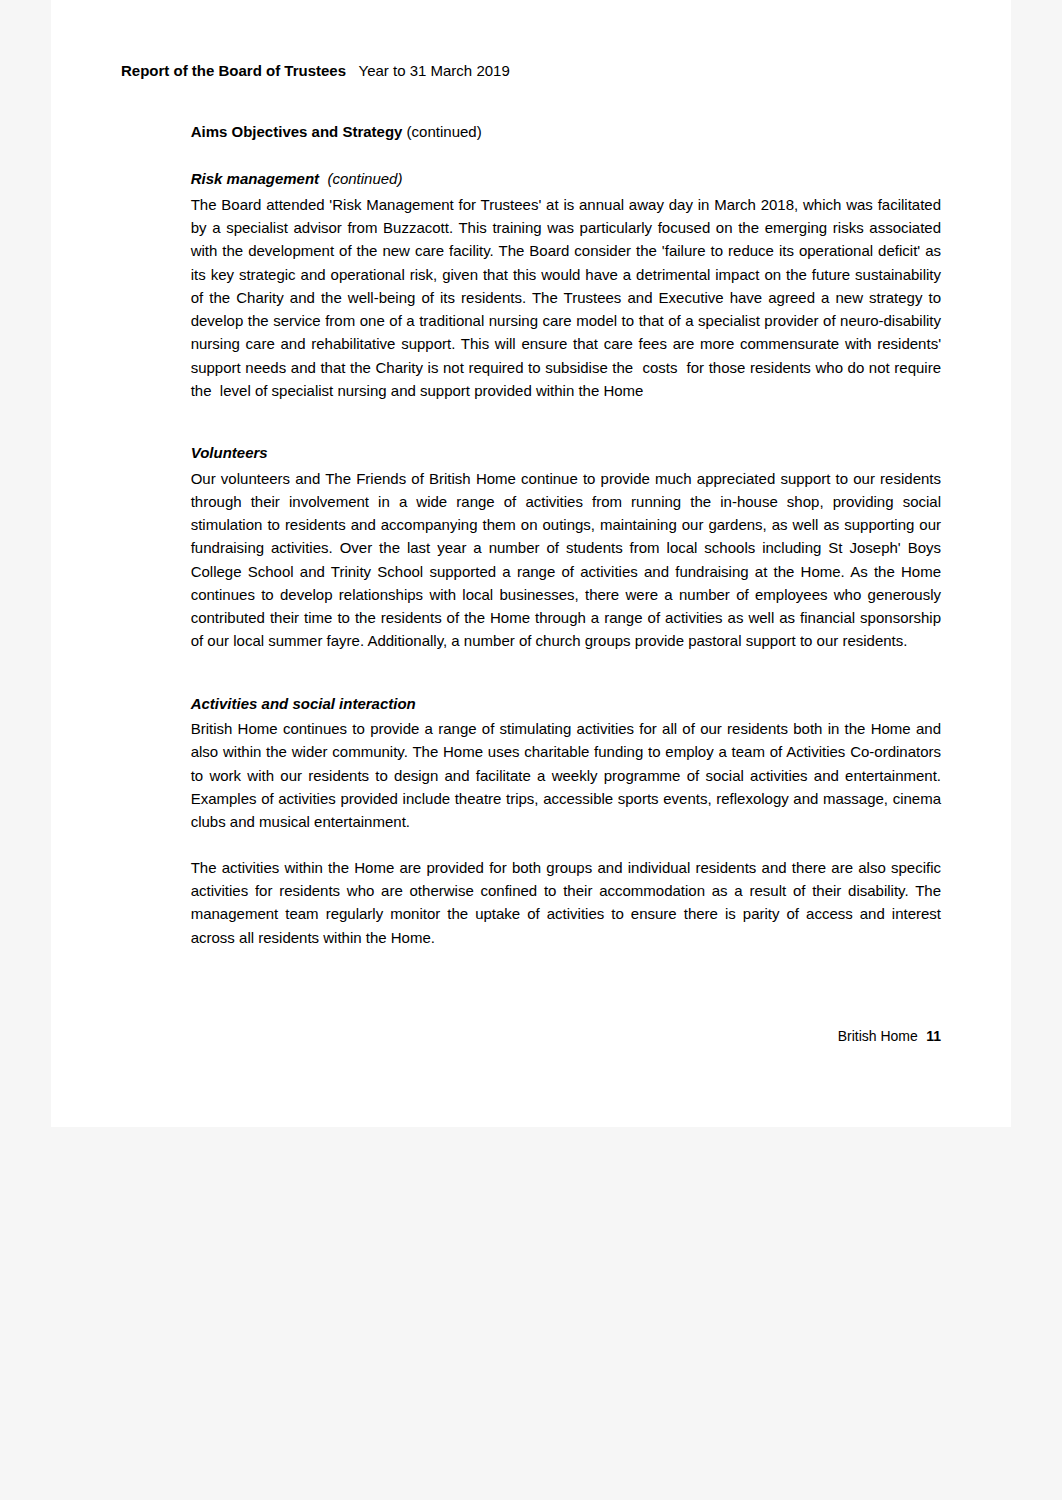Report of the Board of Trustees Year to 31 March 2019
Aims Objectives and Strategy (continued)
Risk management (continued)
The Board attended 'Risk Management for Trustees' at is annual away day in March 2018, which was facilitated by a specialist advisor from Buzzacott. This training was particularly focused on the emerging risks associated with the development of the new care facility. The Board consider the 'failure to reduce its operational deficit' as its key strategic and operational risk, given that this would have a detrimental impact on the future sustainability of the Charity and the well-being of its residents. The Trustees and Executive have agreed a new strategy to develop the service from one of a traditional nursing care model to that of a specialist provider of neuro-disability nursing care and rehabilitative support. This will ensure that care fees are more commensurate with residents' support needs and that the Charity is not required to subsidise the costs for those residents who do not require the level of specialist nursing and support provided within the Home
Volunteers
Our volunteers and The Friends of British Home continue to provide much appreciated support to our residents through their involvement in a wide range of activities from running the in-house shop, providing social stimulation to residents and accompanying them on outings, maintaining our gardens, as well as supporting our fundraising activities. Over the last year a number of students from local schools including St Joseph' Boys College School and Trinity School supported a range of activities and fundraising at the Home. As the Home continues to develop relationships with local businesses, there were a number of employees who generously contributed their time to the residents of the Home through a range of activities as well as financial sponsorship of our local summer fayre. Additionally, a number of church groups provide pastoral support to our residents.
Activities and social interaction
British Home continues to provide a range of stimulating activities for all of our residents both in the Home and also within the wider community. The Home uses charitable funding to employ a team of Activities Co-ordinators to work with our residents to design and facilitate a weekly programme of social activities and entertainment. Examples of activities provided include theatre trips, accessible sports events, reflexology and massage, cinema clubs and musical entertainment.
The activities within the Home are provided for both groups and individual residents and there are also specific activities for residents who are otherwise confined to their accommodation as a result of their disability. The management team regularly monitor the uptake of activities to ensure there is parity of access and interest across all residents within the Home.
British Home11